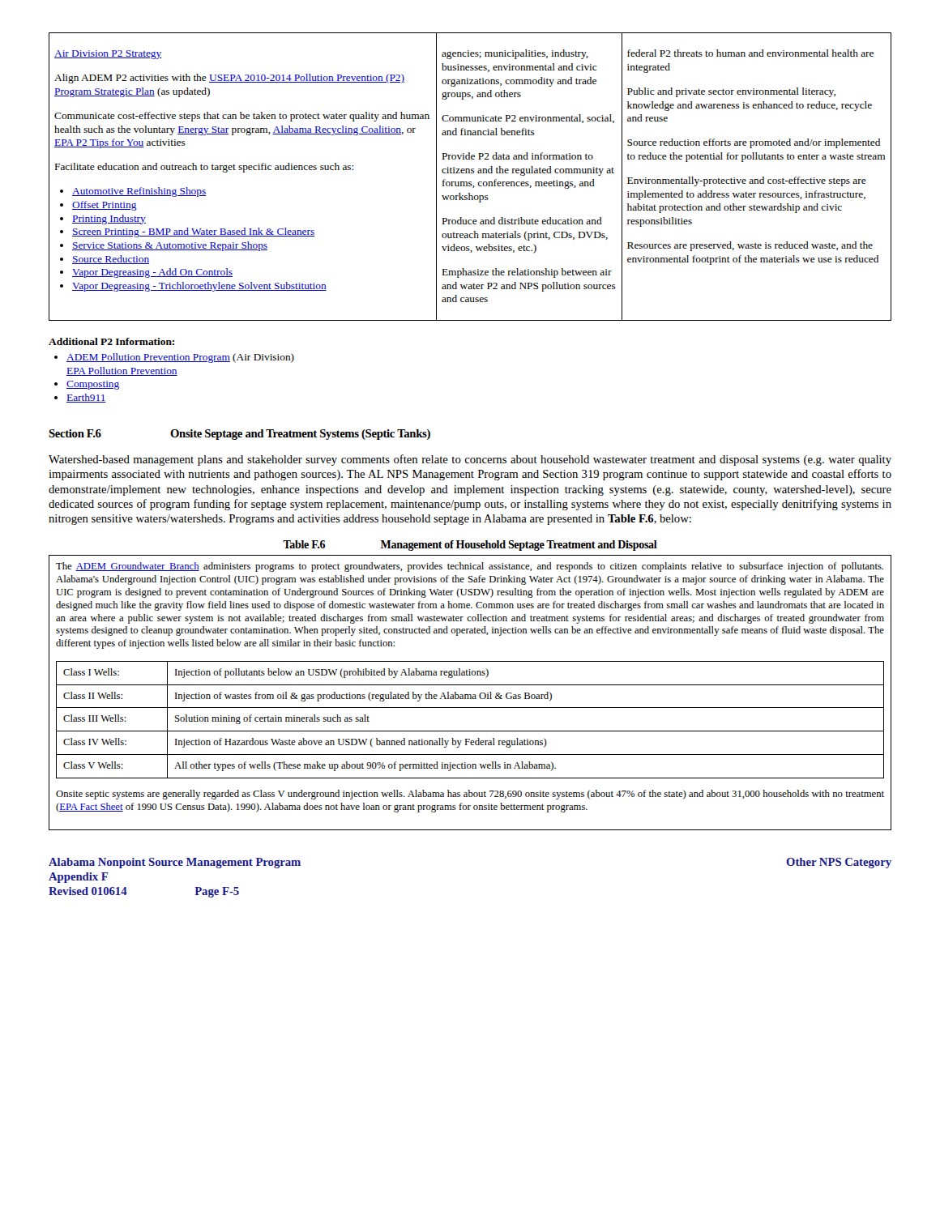| Air Division P2 Strategy Align ADEM P2 activities with the USEPA 2010-2014 Pollution Prevention (P2) Program Strategic Plan (as updated) Communicate cost-effective steps that can be taken to protect water quality and human health such as the voluntary Energy Star program, Alabama Recycling Coalition , or EPA P2 Tips for You activities Facilitate education and outreach to target specific audiences such as: Automotive Refinishing Shops Offset Printing Printing Industry Screen Printing - BMP and Water Based Ink & Cleaners Service Stations & Automotive Repair Shops Source Reduction Vapor Degreasing - Add On Controls Vapor Degreasing - Trichloroethylene Solvent Substitution | agencies; municipalities, industry, businesses, environmental and civic organizations, commodity and trade groups, and others Communicate P2 environmental, social, and financial benefits Provide P2 data and information to citizens and the regulated community at forums, conferences, meetings, and workshops Produce and distribute education and outreach materials (print, CDs, DVDs, videos, websites, etc.) Emphasize the relationship between air and water P2 and NPS pollution sources and causes | federal P2 threats to human and environmental health are integrated Public and private sector environmental literacy, knowledge and awareness is enhanced to reduce, recycle and reuse Source reduction efforts are promoted and/or implemented to reduce the potential for pollutants to enter a waste stream Environmentally-protective and cost-effective steps are implemented to address water resources, infrastructure, habitat protection and other stewardship and civic responsibilities Resources are preserved, waste is reduced waste, and the environmental footprint of the materials we use is reduced |
Additional P2 Information:
ADEM Pollution Prevention Program (Air Division)
EPA Pollution Prevention
Composting
Earth911
Section F.6 Onsite Septage and Treatment Systems (Septic Tanks)
Watershed-based management plans and stakeholder survey comments often relate to concerns about household wastewater treatment and disposal systems (e.g. water quality impairments associated with nutrients and pathogen sources). The AL NPS Management Program and Section 319 program continue to support statewide and coastal efforts to demonstrate/implement new technologies, enhance inspections and develop and implement inspection tracking systems (e.g. statewide, county, watershed-level), secure dedicated sources of program funding for septage system replacement, maintenance/pump outs, or installing systems where they do not exist, especially denitrifying systems in nitrogen sensitive waters/watersheds. Programs and activities address household septage in Alabama are presented in Table F.6, below:
Table F.6 Management of Household Septage Treatment and Disposal
| The ADEM Groundwater Branch administers programs to protect groundwaters, provides technical assistance, and responds to citizen complaints relative to subsurface injection of pollutants. Alabama's Underground Injection Control (UIC) program was established under provisions of the Safe Drinking Water Act (1974). Groundwater is a major source of drinking water in Alabama. The UIC program is designed to prevent contamination of Underground Sources of Drinking Water (USDW) resulting from the operation of injection wells. Most injection wells regulated by ADEM are designed much like the gravity flow field lines used to dispose of domestic wastewater from a home. Common uses are for treated discharges from small car washes and laundromats that are located in an area where a public sewer system is not available; treated discharges from small wastewater collection and treatment systems for residential areas; and discharges of treated groundwater from systems designed to cleanup groundwater contamination. When properly sited, constructed and operated, injection wells can be an effective and environmentally safe means of fluid waste disposal. The different types of injection wells listed below are all similar in their basic function: / Class I Wells: / Injection of pollutants below an USDW (prohibited by Alabama regulations) / / Class II Wells: / Injection of wastes from oil & gas productions (regulated by the Alabama Oil & Gas Board) / / Class III Wells: / Solution mining of certain minerals such as salt / / Class IV Wells: / Injection of Hazardous Waste above an USDW ( banned nationally by Federal regulations) / / Class V Wells: / All other types of wells (These make up about 90% of permitted injection wells in Alabama). / Onsite septic systems are generally regarded as Class V underground injection wells. Alabama has about 728,690 onsite systems (about 47% of the state) and about 31,000 households with no treatment ( EPA Fact Sheet of 1990 US Census Data). 1990). Alabama does not have loan or grant programs for onsite betterment programs. |
| Alabama Nonpoint Source Management Program | Other NPS Category |
| Appendix F | |
| Revised 010614 Page F-5 | |